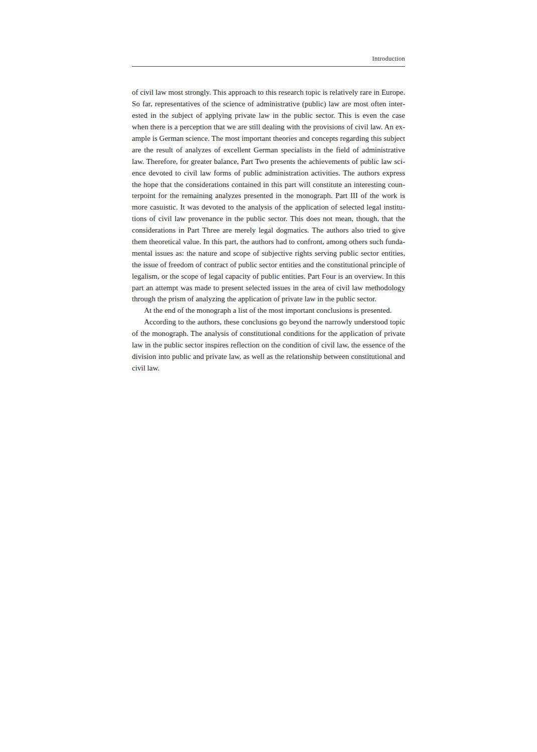Introduction
of civil law most strongly. This approach to this research topic is relatively rare in Europe. So far, representatives of the science of administrative (public) law are most often interested in the subject of applying private law in the public sector. This is even the case when there is a perception that we are still dealing with the provisions of civil law. An example is German science. The most important theories and concepts regarding this subject are the result of analyzes of excellent German specialists in the field of administrative law. Therefore, for greater balance, Part Two presents the achievements of public law science devoted to civil law forms of public administration activities. The authors express the hope that the considerations contained in this part will constitute an interesting counterpoint for the remaining analyzes presented in the monograph. Part III of the work is more casuistic. It was devoted to the analysis of the application of selected legal institutions of civil law provenance in the public sector. This does not mean, though, that the considerations in Part Three are merely legal dogmatics. The authors also tried to give them theoretical value. In this part, the authors had to confront, among others such fundamental issues as: the nature and scope of subjective rights serving public sector entities, the issue of freedom of contract of public sector entities and the constitutional principle of legalism, or the scope of legal capacity of public entities. Part Four is an overview. In this part an attempt was made to present selected issues in the area of civil law methodology through the prism of analyzing the application of private law in the public sector.
At the end of the monograph a list of the most important conclusions is presented.
According to the authors, these conclusions go beyond the narrowly understood topic of the monograph. The analysis of constitutional conditions for the application of private law in the public sector inspires reflection on the condition of civil law, the essence of the division into public and private law, as well as the relationship between constitutional and civil law.